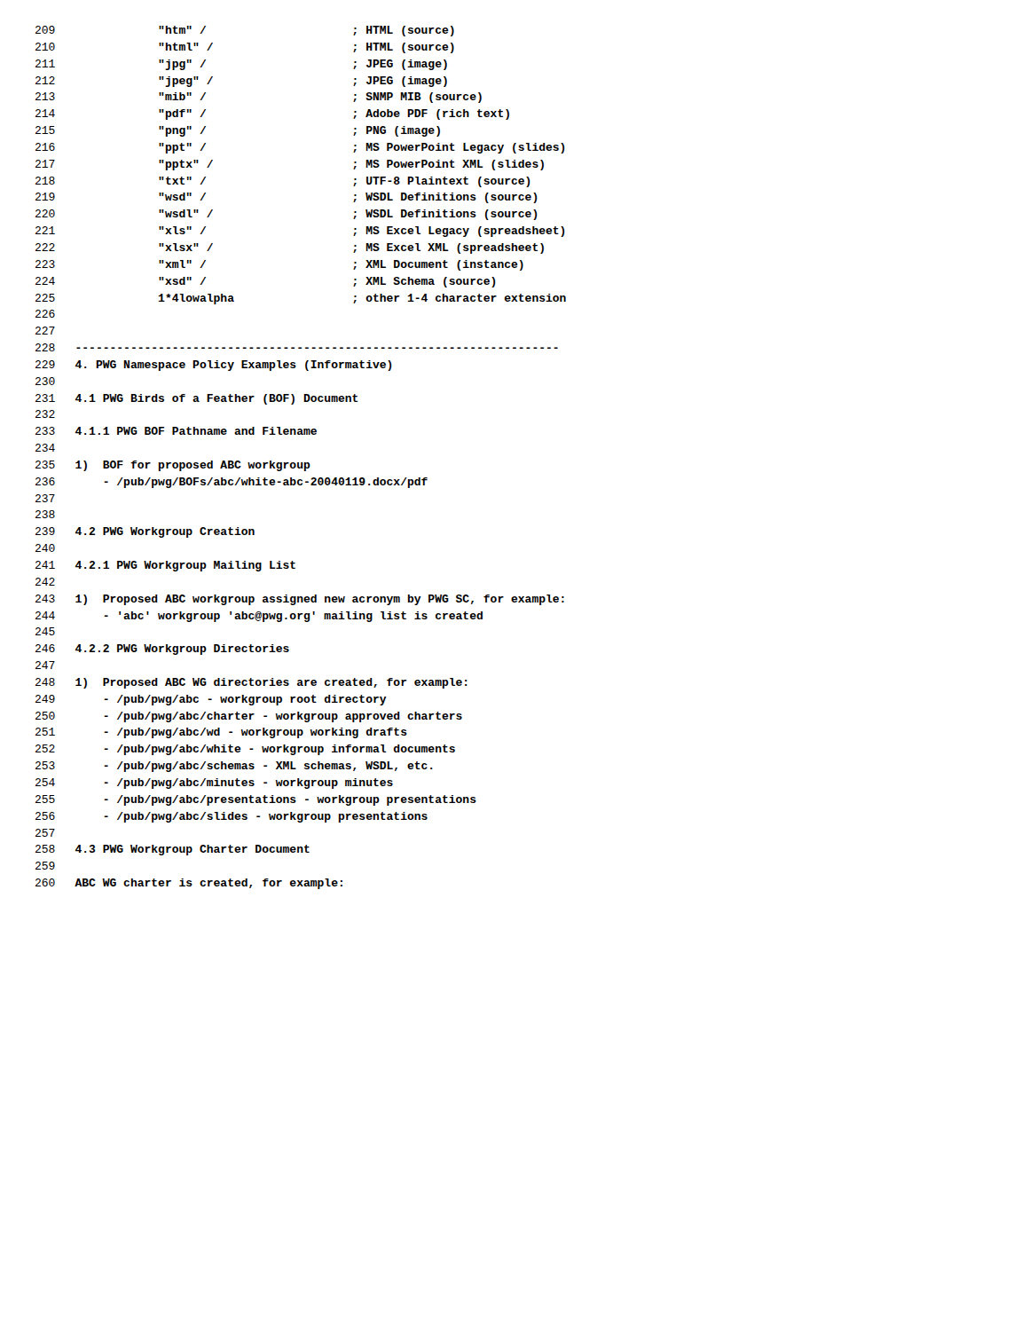| 209 | "htm" / ; HTML (source) |
| 210 | "html" / ; HTML (source) |
| 211 | "jpg" / ; JPEG (image) |
| 212 | "jpeg" / ; JPEG (image) |
| 213 | "mib" / ; SNMP MIB (source) |
| 214 | "pdf" / ; Adobe PDF (rich text) |
| 215 | "png" / ; PNG (image) |
| 216 | "ppt" / ; MS PowerPoint Legacy (slides) |
| 217 | "pptx" / ; MS PowerPoint XML (slides) |
| 218 | "txt" / ; UTF-8 Plaintext (source) |
| 219 | "wsd" / ; WSDL Definitions (source) |
| 220 | "wsdl" / ; WSDL Definitions (source) |
| 221 | "xls" / ; MS Excel Legacy (spreadsheet) |
| 222 | "xlsx" / ; MS Excel XML (spreadsheet) |
| 223 | "xml" / ; XML Document (instance) |
| 224 | "xsd" / ; XML Schema (source) |
| 225 | 1*4lowalpha ; other 1-4 character extension |
| 226 | |
| 227 | |
| 228 | ---------------------------------------------------------------------- |
| 229 | 4. PWG Namespace Policy Examples (Informative) |
| 230 | |
| 231 | 4.1 PWG Birds of a Feather (BOF) Document |
| 232 | |
| 233 | 4.1.1 PWG BOF Pathname and Filename |
| 234 | |
| 235 | 1) BOF for proposed ABC workgroup |
| 236 | - /pub/pwg/BOFs/abc/white-abc-20040119.docx/pdf |
| 237 | |
| 238 | |
| 239 | 4.2 PWG Workgroup Creation |
| 240 | |
| 241 | 4.2.1 PWG Workgroup Mailing List |
| 242 | |
| 243 | 1) Proposed ABC workgroup assigned new acronym by PWG SC, for example: |
| 244 | - 'abc' workgroup 'abc@pwg.org' mailing list is created |
| 245 | |
| 246 | 4.2.2 PWG Workgroup Directories |
| 247 | |
| 248 | 1) Proposed ABC WG directories are created, for example: |
| 249 | - /pub/pwg/abc - workgroup root directory |
| 250 | - /pub/pwg/abc/charter - workgroup approved charters |
| 251 | - /pub/pwg/abc/wd - workgroup working drafts |
| 252 | - /pub/pwg/abc/white - workgroup informal documents |
| 253 | - /pub/pwg/abc/schemas - XML schemas, WSDL, etc. |
| 254 | - /pub/pwg/abc/minutes - workgroup minutes |
| 255 | - /pub/pwg/abc/presentations - workgroup presentations |
| 256 | - /pub/pwg/abc/slides - workgroup presentations |
| 257 | |
| 258 | 4.3 PWG Workgroup Charter Document |
| 259 | |
| 260 | ABC WG charter is created, for example: |